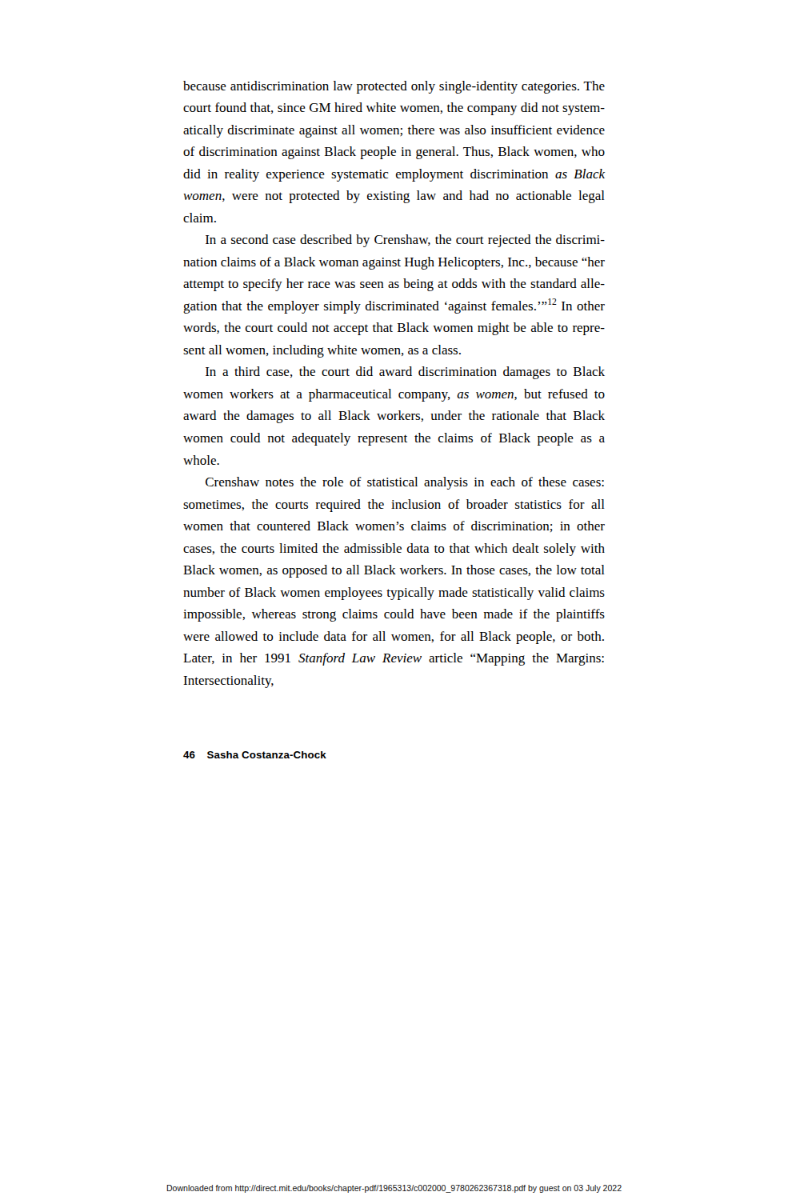because antidiscrimination law protected only single-identity categories. The court found that, since GM hired white women, the company did not systematically discriminate against all women; there was also insufficient evidence of discrimination against Black people in general. Thus, Black women, who did in reality experience systematic employment discrimination as Black women, were not protected by existing law and had no actionable legal claim.
In a second case described by Crenshaw, the court rejected the discrimination claims of a Black woman against Hugh Helicopters, Inc., because “her attempt to specify her race was seen as being at odds with the standard allegation that the employer simply discriminated ‘against females.’”12 In other words, the court could not accept that Black women might be able to represent all women, including white women, as a class.
In a third case, the court did award discrimination damages to Black women workers at a pharmaceutical company, as women, but refused to award the damages to all Black workers, under the rationale that Black women could not adequately represent the claims of Black people as a whole.
Crenshaw notes the role of statistical analysis in each of these cases: sometimes, the courts required the inclusion of broader statistics for all women that countered Black women’s claims of discrimination; in other cases, the courts limited the admissible data to that which dealt solely with Black women, as opposed to all Black workers. In those cases, the low total number of Black women employees typically made statistically valid claims impossible, whereas strong claims could have been made if the plaintiffs were allowed to include data for all women, for all Black people, or both. Later, in her 1991 Stanford Law Review article “Mapping the Margins: Intersectionality,
46 Sasha Costanza-Chock
Downloaded from http://direct.mit.edu/books/chapter-pdf/1965313/c002000_9780262367318.pdf by guest on 03 July 2022